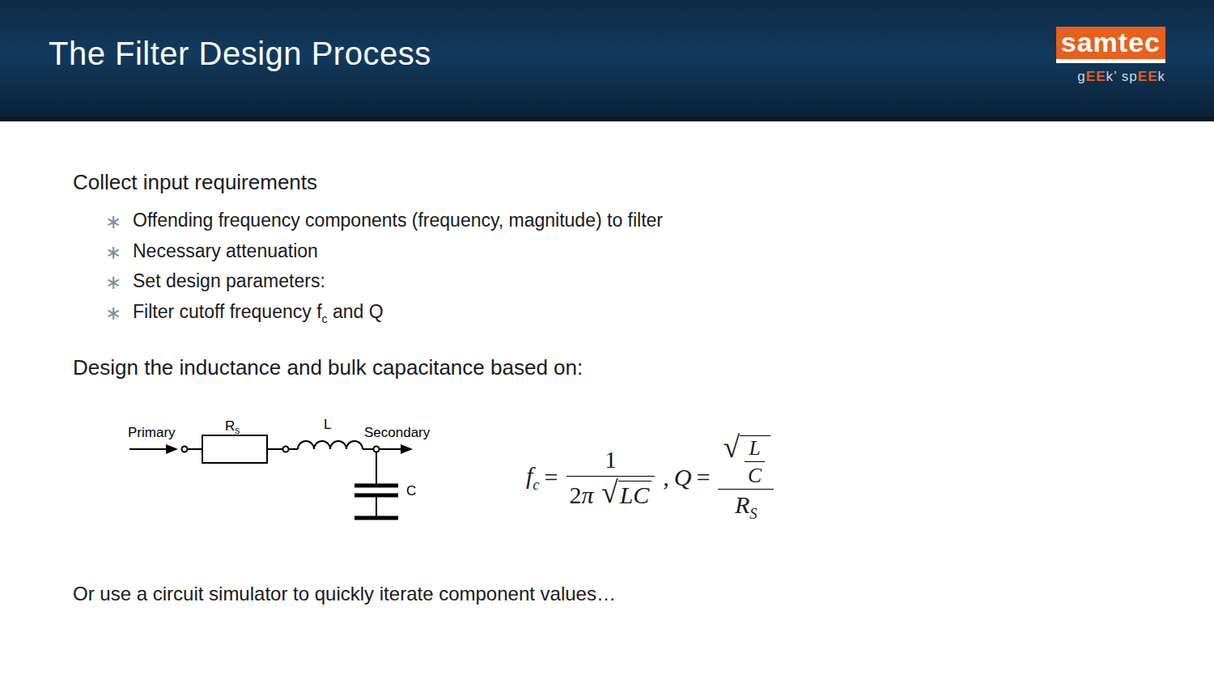The Filter Design Process
samtec
gEEk’ spEEk
Collect input requirements
Offending frequency components (frequency, magnitude) to filter
Necessary attenuation
Set design parameters:
Filter cutoff frequency fc and Q
Design the inductance and bulk capacitance based on:
Primary Rs L Secondary C
fc = 1 2π √LC , Q = √ L C RS
Or use a circuit simulator to quickly iterate component values…